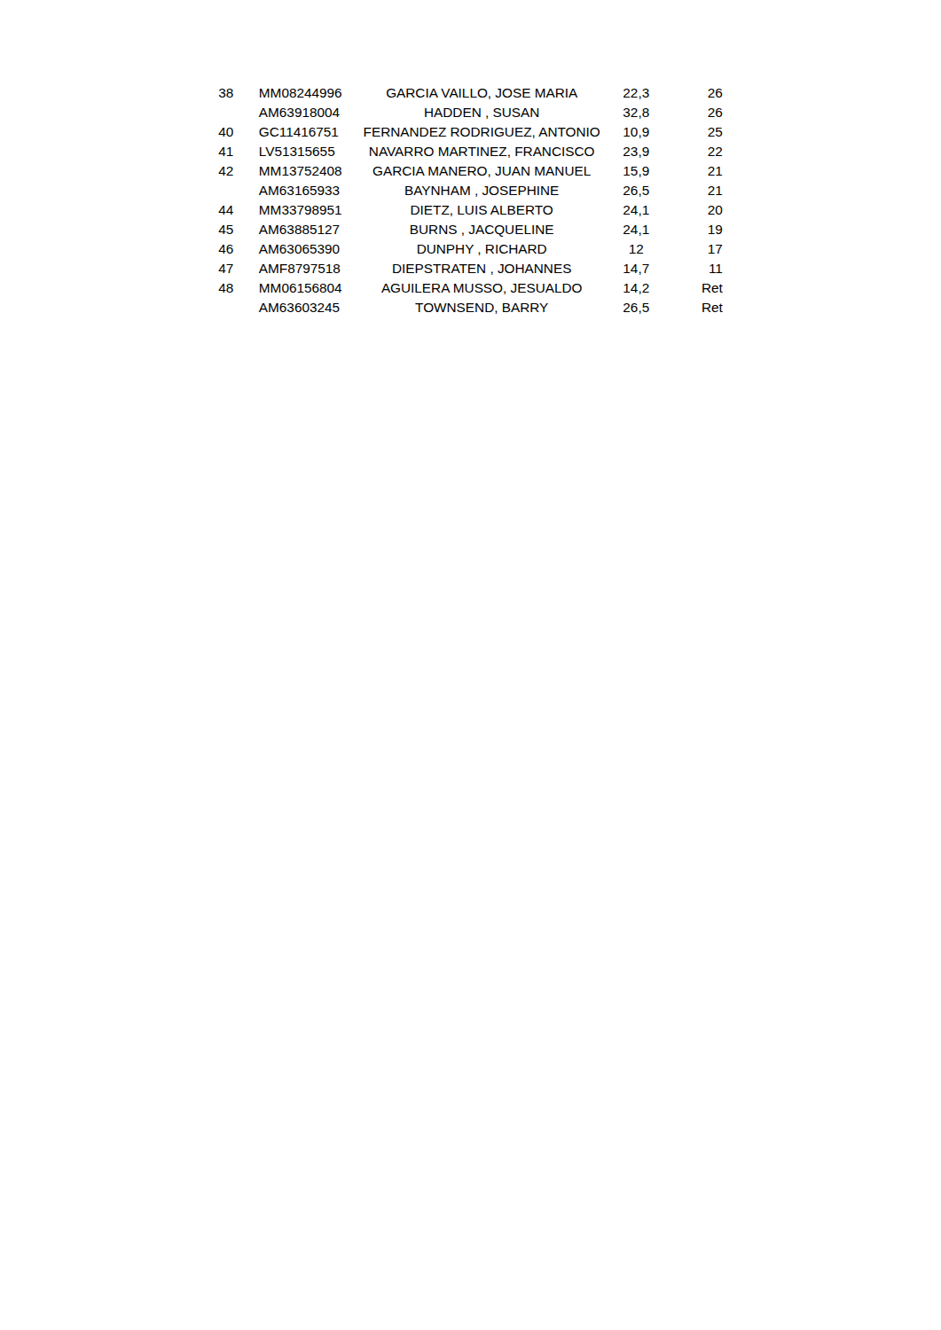| 38 | MM08244996 | GARCIA VAILLO, JOSE MARIA | 22,3 | 26 |
| | AM63918004 | HADDEN , SUSAN | 32,8 | 26 |
| 40 | GC11416751 | FERNANDEZ RODRIGUEZ, ANTONIO | 10,9 | 25 |
| 41 | LV51315655 | NAVARRO MARTINEZ, FRANCISCO | 23,9 | 22 |
| 42 | MM13752408 | GARCIA MANERO, JUAN MANUEL | 15,9 | 21 |
| | AM63165933 | BAYNHAM , JOSEPHINE | 26,5 | 21 |
| 44 | MM33798951 | DIETZ, LUIS ALBERTO | 24,1 | 20 |
| 45 | AM63885127 | BURNS , JACQUELINE | 24,1 | 19 |
| 46 | AM63065390 | DUNPHY , RICHARD | 12 | 17 |
| 47 | AMF8797518 | DIEPSTRATEN , JOHANNES | 14,7 | 11 |
| 48 | MM06156804 | AGUILERA MUSSO, JESUALDO | 14,2 | Ret |
| | AM63603245 | TOWNSEND, BARRY | 26,5 | Ret |